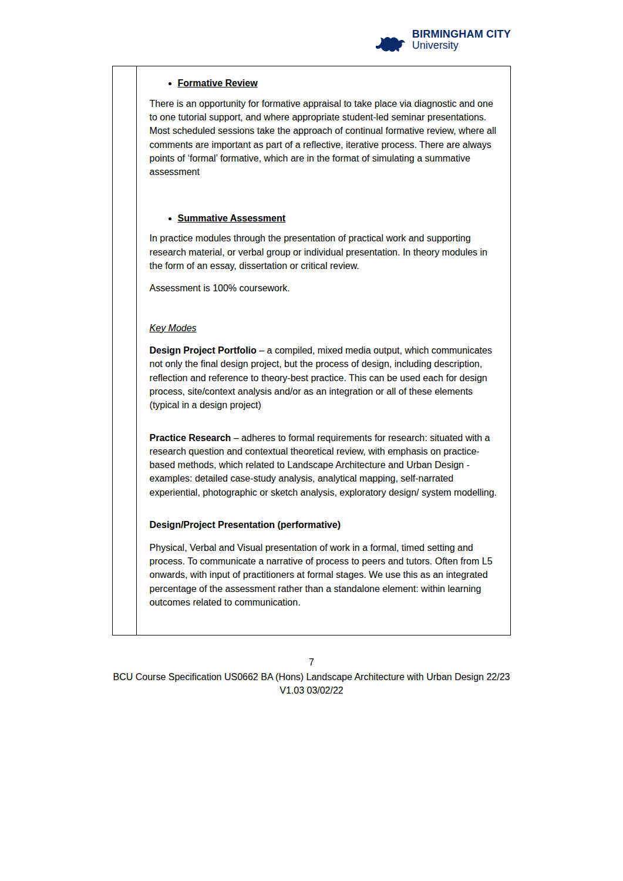BIRMINGHAM CITY University
Formative Review
There is an opportunity for formative appraisal to take place via diagnostic and one to one tutorial support, and where appropriate student-led seminar presentations. Most scheduled sessions take the approach of continual formative review, where all comments are important as part of a reflective, iterative process. There are always points of ‘formal’ formative, which are in the format of simulating a summative assessment
Summative Assessment
In practice modules through the presentation of practical work and supporting research material, or verbal group or individual presentation. In theory modules in the form of an essay, dissertation or critical review.
Assessment is 100% coursework.
Key Modes
Design Project Portfolio – a compiled, mixed media output, which communicates not only the final design project, but the process of design, including description, reflection and reference to theory-best practice. This can be used each for design process, site/context analysis and/or as an integration or all of these elements (typical in a design project)
Practice Research – adheres to formal requirements for research: situated with a research question and contextual theoretical review, with emphasis on practice-based methods, which related to Landscape Architecture and Urban Design - examples: detailed case-study analysis, analytical mapping, self-narrated experiential, photographic or sketch analysis, exploratory design/ system modelling.
Design/Project Presentation (performative)
Physical, Verbal and Visual presentation of work in a formal, timed setting and process. To communicate a narrative of process to peers and tutors. Often from L5 onwards, with input of practitioners at formal stages. We use this as an integrated percentage of the assessment rather than a standalone element: within learning outcomes related to communication.
7
BCU Course Specification US0662 BA (Hons) Landscape Architecture with Urban Design 22/23 V1.03 03/02/22